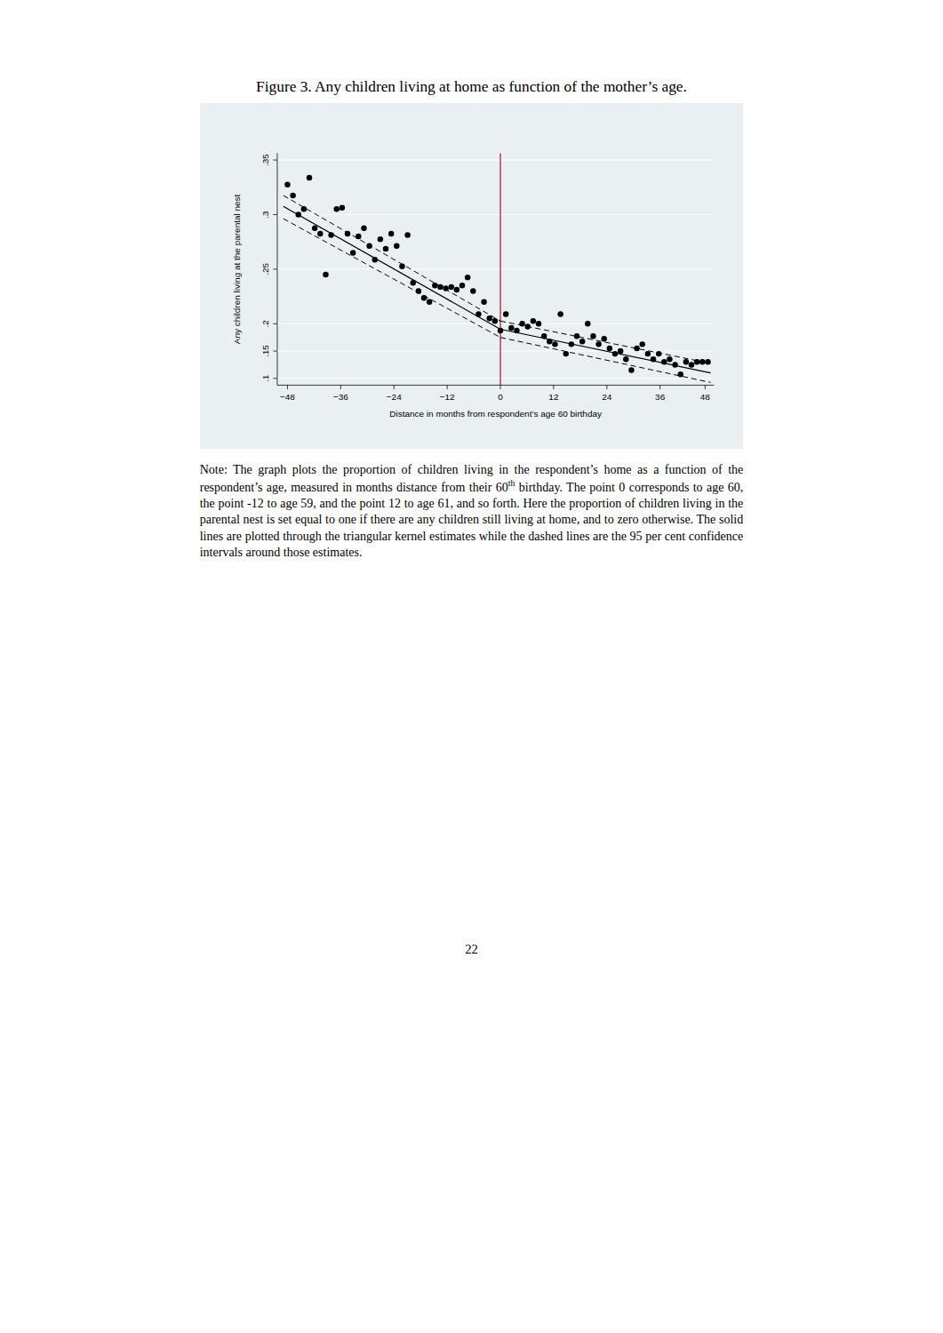Figure 3. Any children living at home as function of the mother’s age.
.35 .3 .25 .2 .1 .15 Any children living at the parental nest −48 −36 −24 −12 0 12 24 36 48 Distance in months from respondent’s age 60 birthday
Note: The graph plots the proportion of children living in the respondent’s home as a function of the respondent’s age, measured in months distance from their 60th birthday. The point 0 corresponds to age 60, the point -12 to age 59, and the point 12 to age 61, and so forth. Here the proportion of children living in the parental nest is set equal to one if there are any children still living at home, and to zero otherwise. The solid lines are plotted through the triangular kernel estimates while the dashed lines are the 95 per cent confidence intervals around those estimates.
22